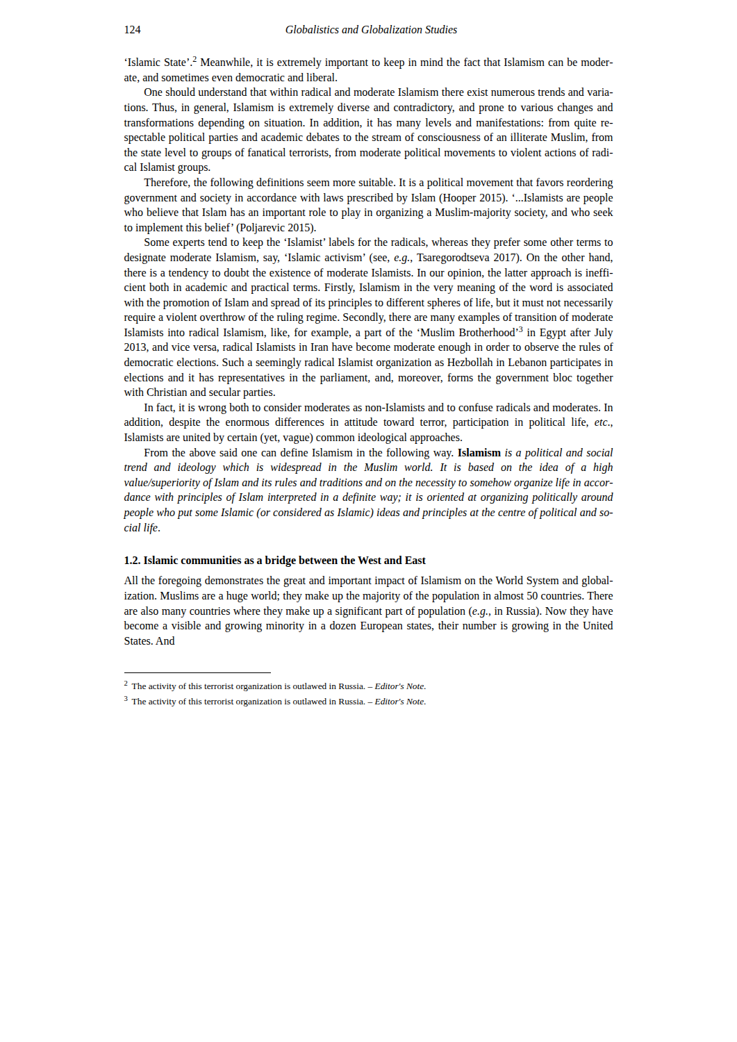124 Globalistics and Globalization Studies
‘Islamic State’.2 Meanwhile, it is extremely important to keep in mind the fact that Islamism can be moderate, and sometimes even democratic and liberal.
One should understand that within radical and moderate Islamism there exist numerous trends and variations. Thus, in general, Islamism is extremely diverse and contradictory, and prone to various changes and transformations depending on situation. In addition, it has many levels and manifestations: from quite respectable political parties and academic debates to the stream of consciousness of an illiterate Muslim, from the state level to groups of fanatical terrorists, from moderate political movements to violent actions of radical Islamist groups.
Therefore, the following definitions seem more suitable. It is a political movement that favors reordering government and society in accordance with laws prescribed by Islam (Hooper 2015). ‘...Islamists are people who believe that Islam has an important role to play in organizing a Muslim-majority society, and who seek to implement this belief’ (Poljarevic 2015).
Some experts tend to keep the ‘Islamist’ labels for the radicals, whereas they prefer some other terms to designate moderate Islamism, say, ‘Islamic activism’ (see, e.g., Tsaregorodtseva 2017). On the other hand, there is a tendency to doubt the existence of moderate Islamists. In our opinion, the latter approach is inefficient both in academic and practical terms. Firstly, Islamism in the very meaning of the word is associated with the promotion of Islam and spread of its principles to different spheres of life, but it must not necessarily require a violent overthrow of the ruling regime. Secondly, there are many examples of transition of moderate Islamists into radical Islamism, like, for example, a part of the ‘Muslim Brotherhood’3 in Egypt after July 2013, and vice versa, radical Islamists in Iran have become moderate enough in order to observe the rules of democratic elections. Such a seemingly radical Islamist organization as Hezbollah in Lebanon participates in elections and it has representatives in the parliament, and, moreover, forms the government bloc together with Christian and secular parties.
In fact, it is wrong both to consider moderates as non-Islamists and to confuse radicals and moderates. In addition, despite the enormous differences in attitude toward terror, participation in political life, etc., Islamists are united by certain (yet, vague) common ideological approaches.
From the above said one can define Islamism in the following way. Islamism is a political and social trend and ideology which is widespread in the Muslim world. It is based on the idea of a high value/superiority of Islam and its rules and traditions and on the necessity to somehow organize life in accordance with principles of Islam interpreted in a definite way; it is oriented at organizing politically around people who put some Islamic (or considered as Islamic) ideas and principles at the centre of political and social life.
1.2. Islamic communities as a bridge between the West and East
All the foregoing demonstrates the great and important impact of Islamism on the World System and globalization. Muslims are a huge world; they make up the majority of the population in almost 50 countries. There are also many countries where they make up a significant part of population (e.g., in Russia). Now they have become a visible and growing minority in a dozen European states, their number is growing in the United States. And
2 The activity of this terrorist organization is outlawed in Russia. – Editor's Note.
3 The activity of this terrorist organization is outlawed in Russia. – Editor's Note.